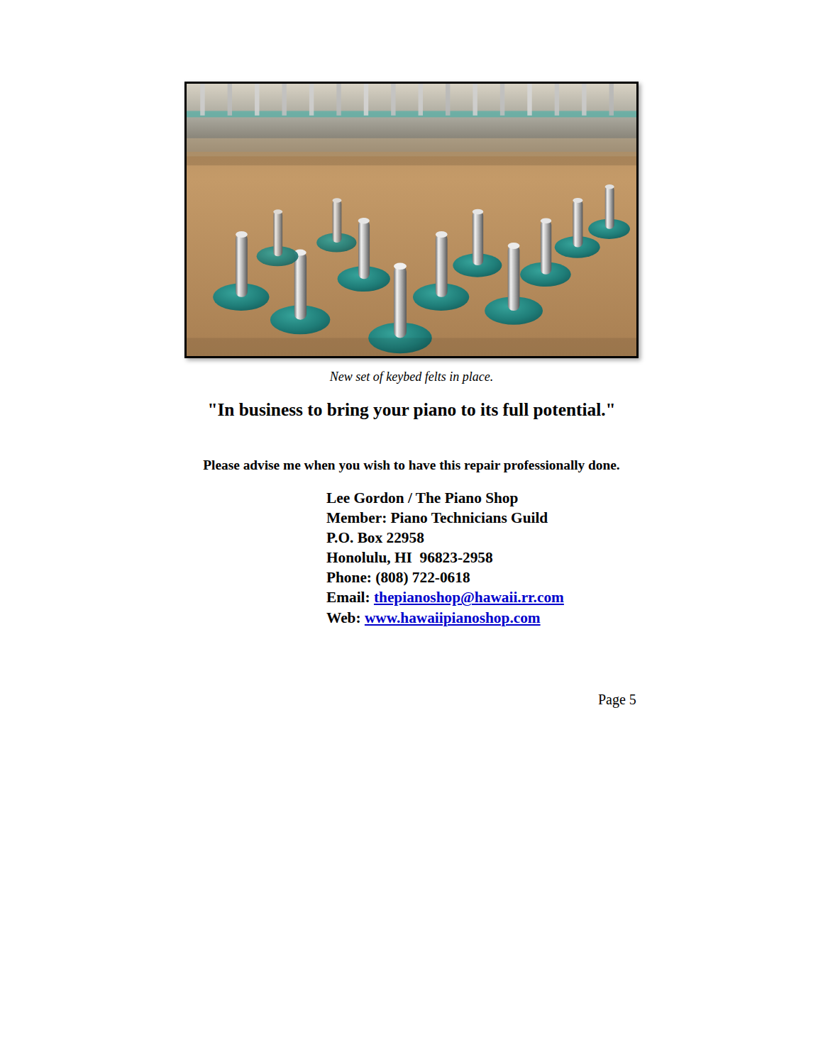New set of keybed felts in place.
"In business to bring your piano to its full potential."
Please advise me when you wish to have this repair professionally done.
Lee Gordon / The Piano Shop
Member: Piano Technicians Guild
P.O. Box 22958
Honolulu, HI 96823-2958
Phone: (808) 722-0618
Email: thepianoshop@hawaii.rr.com
Web: www.hawaiipianoshop.com
Page 5